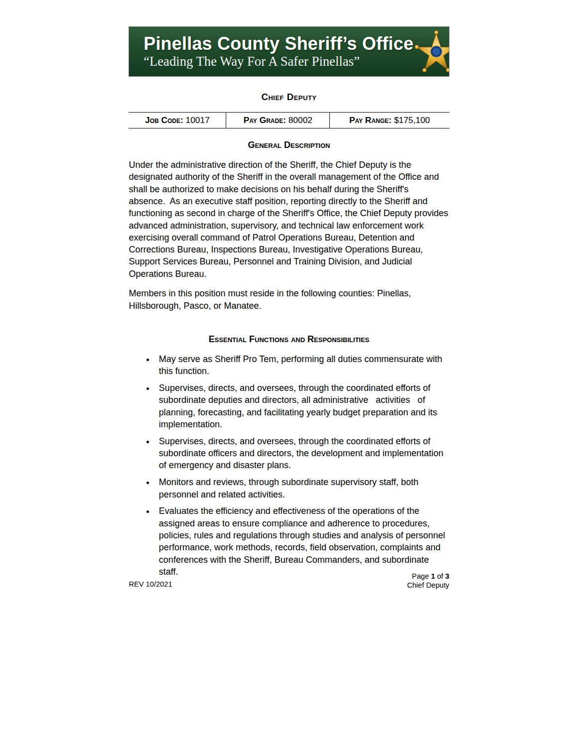Pinellas County Sheriff’s Office
“Leading The Way For A Safer Pinellas”
Chief Deputy
| Job Code: 10017 | Pay Grade: 80002 | Pay Range: $175,100 |
General Description
Under the administrative direction of the Sheriff, the Chief Deputy is the designated authority of the Sheriff in the overall management of the Office and shall be authorized to make decisions on his behalf during the Sheriff's absence. As an executive staff position, reporting directly to the Sheriff and functioning as second in charge of the Sheriff's Office, the Chief Deputy provides advanced administration, supervisory, and technical law enforcement work exercising overall command of Patrol Operations Bureau, Detention and Corrections Bureau, Inspections Bureau, Investigative Operations Bureau, Support Services Bureau, Personnel and Training Division, and Judicial Operations Bureau.
Members in this position must reside in the following counties: Pinellas, Hillsborough, Pasco, or Manatee.
Essential Functions and Responsibilities
May serve as Sheriff Pro Tem, performing all duties commensurate with this function.
Supervises, directs, and oversees, through the coordinated efforts of subordinate deputies and directors, all administrative activities of planning, forecasting, and facilitating yearly budget preparation and its implementation.
Supervises, directs, and oversees, through the coordinated efforts of subordinate officers and directors, the development and implementation of emergency and disaster plans.
Monitors and reviews, through subordinate supervisory staff, both personnel and related activities.
Evaluates the efficiency and effectiveness of the operations of the assigned areas to ensure compliance and adherence to procedures, policies, rules and regulations through studies and analysis of personnel performance, work methods, records, field observation, complaints and conferences with the Sheriff, Bureau Commanders, and subordinate staff.
REV 10/2021
Page 1 of 3
Chief Deputy